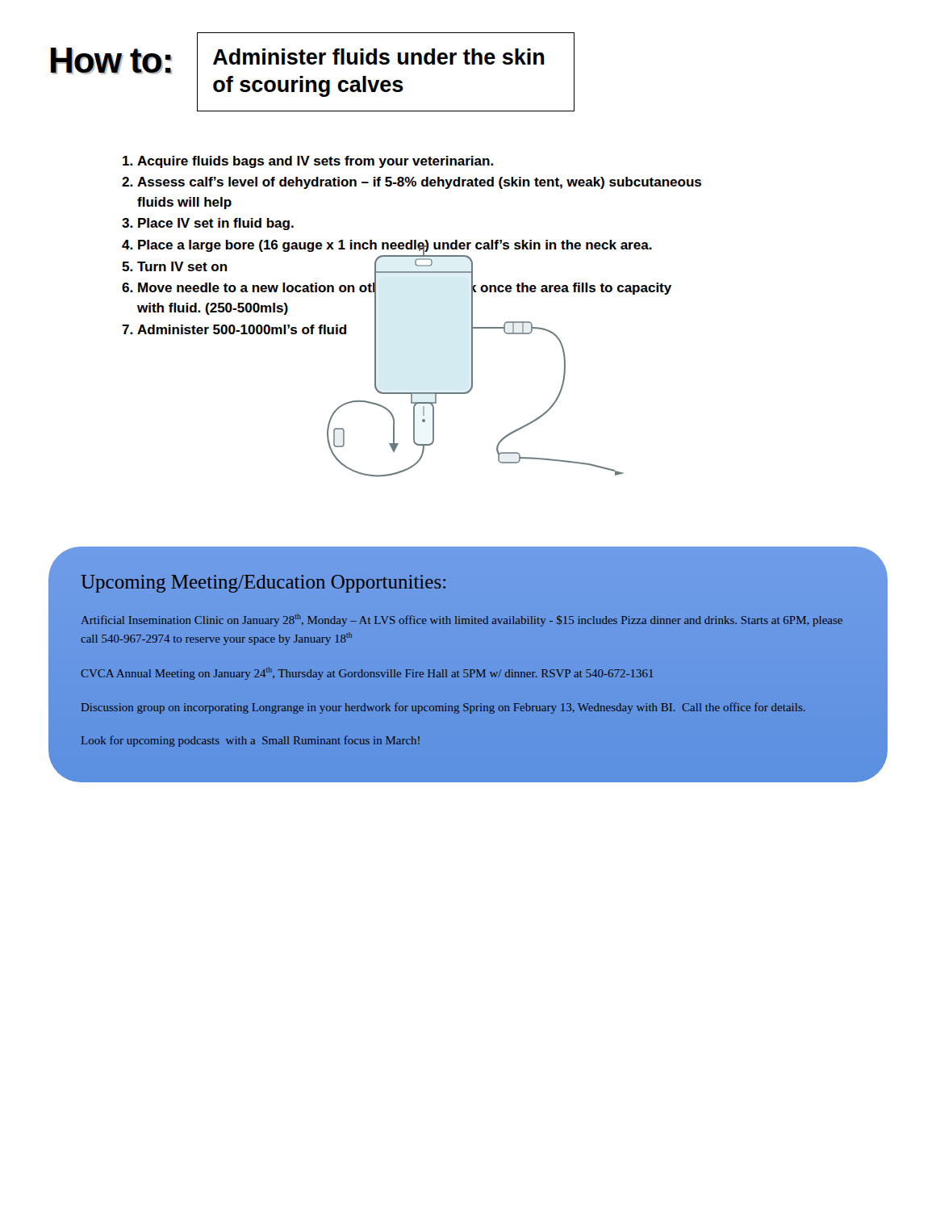How to:
Administer fluids under the skin of scouring calves
Acquire fluids bags and IV sets from your veterinarian.
Assess calf’s level of dehydration – if 5-8% dehydrated (skin tent, weak) subcutaneous fluids will help
Place IV set in fluid bag.
Place a large bore (16 gauge x 1 inch needle) under calf’s skin in the neck area.
Turn IV set on
Move needle to a new location on other side of neck once the area fills to capacity with fluid. (250-500mls)
Administer 500-1000ml’s of fluid
Upcoming Meeting/Education Opportunities:
Artificial Insemination Clinic on January 28th, Monday – At LVS office with limited availability - $15 includes Pizza dinner and drinks. Starts at 6PM, please call 540-967-2974 to reserve your space by January 18th
CVCA Annual Meeting on January 24th, Thursday at Gordonsville Fire Hall at 5PM w/ dinner. RSVP at 540-672-1361
Discussion group on incorporating Longrange in your herdwork for upcoming Spring on February 13, Wednesday with BI. Call the office for details.
Look for upcoming podcasts with a Small Ruminant focus in March!